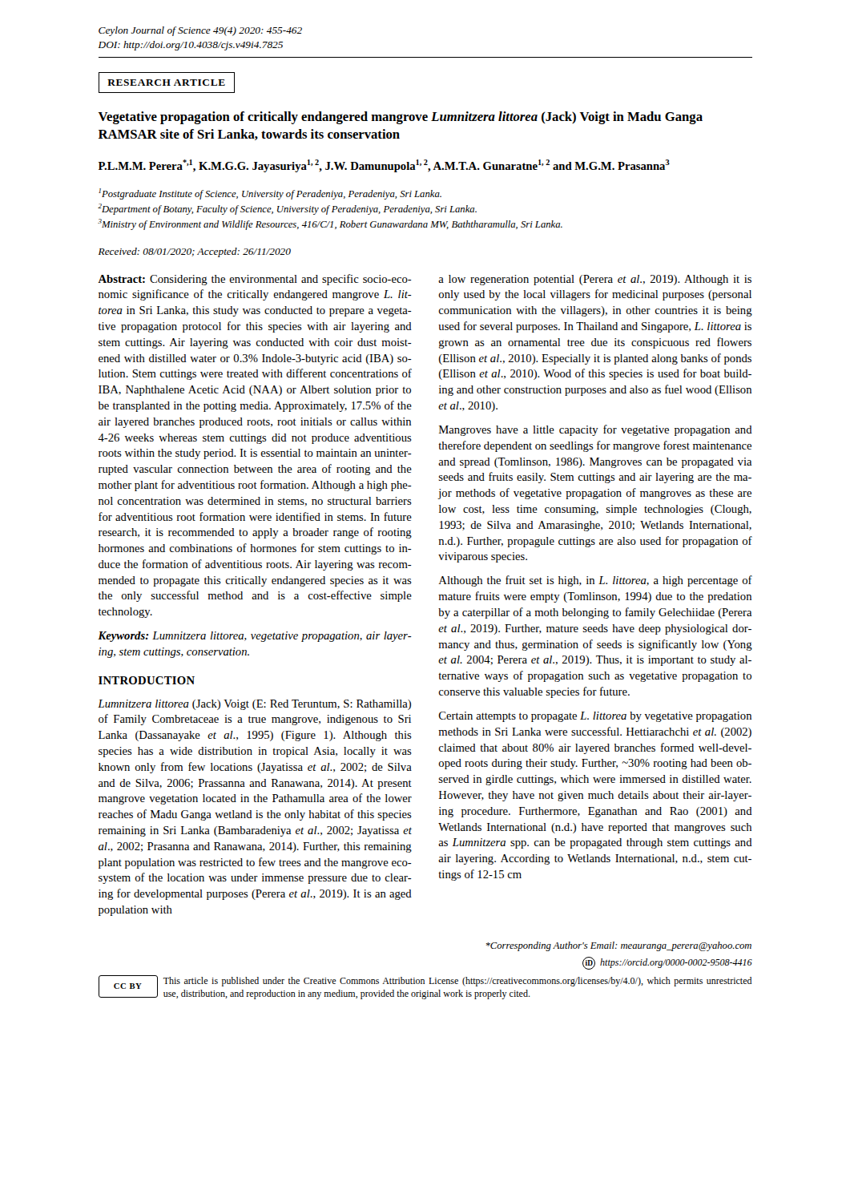Ceylon Journal of Science 49(4) 2020: 455-462
DOI: http://doi.org/10.4038/cjs.v49i4.7825
RESEARCH ARTICLE
Vegetative propagation of critically endangered mangrove Lumnitzera littorea (Jack) Voigt in Madu Ganga RAMSAR site of Sri Lanka, towards its conservation
P.L.M.M. Perera*,1, K.M.G.G. Jayasuriya1, 2, J.W. Damunupola1, 2, A.M.T.A. Gunaratne1, 2 and M.G.M. Prasanna3
1Postgraduate Institute of Science, University of Peradeniya, Peradeniya, Sri Lanka.
2Department of Botany, Faculty of Science, University of Peradeniya, Peradeniya, Sri Lanka.
3Ministry of Environment and Wildlife Resources, 416/C/1, Robert Gunawardana MW, Baththaramulla, Sri Lanka.
Received: 08/01/2020; Accepted: 26/11/2020
Abstract: Considering the environmental and specific socio-economic significance of the critically endangered mangrove L. littorea in Sri Lanka, this study was conducted to prepare a vegetative propagation protocol for this species with air layering and stem cuttings. Air layering was conducted with coir dust moistened with distilled water or 0.3% Indole-3-butyric acid (IBA) solution. Stem cuttings were treated with different concentrations of IBA, Naphthalene Acetic Acid (NAA) or Albert solution prior to be transplanted in the potting media. Approximately, 17.5% of the air layered branches produced roots, root initials or callus within 4-26 weeks whereas stem cuttings did not produce adventitious roots within the study period. It is essential to maintain an uninterrupted vascular connection between the area of rooting and the mother plant for adventitious root formation. Although a high phenol concentration was determined in stems, no structural barriers for adventitious root formation were identified in stems. In future research, it is recommended to apply a broader range of rooting hormones and combinations of hormones for stem cuttings to induce the formation of adventitious roots. Air layering was recommended to propagate this critically endangered species as it was the only successful method and is a cost-effective simple technology.
Keywords: Lumnitzera littorea, vegetative propagation, air layering, stem cuttings, conservation.
INTRODUCTION
Lumnitzera littorea (Jack) Voigt (E: Red Teruntum, S: Rathamilla) of Family Combretaceae is a true mangrove, indigenous to Sri Lanka (Dassanayake et al., 1995) (Figure 1). Although this species has a wide distribution in tropical Asia, locally it was known only from few locations (Jayatissa et al., 2002; de Silva and de Silva, 2006; Prassanna and Ranawana, 2014). At present mangrove vegetation located in the Pathamulla area of the lower reaches of Madu Ganga wetland is the only habitat of this species remaining in Sri Lanka (Bambaradeniya et al., 2002; Jayatissa et al., 2002; Prasanna and Ranawana, 2014). Further, this remaining plant population was restricted to few trees and the mangrove ecosystem of the location was under immense pressure due to clearing for developmental purposes (Perera et al., 2019). It is an aged population with
a low regeneration potential (Perera et al., 2019). Although it is only used by the local villagers for medicinal purposes (personal communication with the villagers), in other countries it is being used for several purposes. In Thailand and Singapore, L. littorea is grown as an ornamental tree due its conspicuous red flowers (Ellison et al., 2010). Especially it is planted along banks of ponds (Ellison et al., 2010). Wood of this species is used for boat building and other construction purposes and also as fuel wood (Ellison et al., 2010).
Mangroves have a little capacity for vegetative propagation and therefore dependent on seedlings for mangrove forest maintenance and spread (Tomlinson, 1986). Mangroves can be propagated via seeds and fruits easily. Stem cuttings and air layering are the major methods of vegetative propagation of mangroves as these are low cost, less time consuming, simple technologies (Clough, 1993; de Silva and Amarasinghe, 2010; Wetlands International, n.d.). Further, propagule cuttings are also used for propagation of viviparous species.
Although the fruit set is high, in L. littorea, a high percentage of mature fruits were empty (Tomlinson, 1994) due to the predation by a caterpillar of a moth belonging to family Gelechiidae (Perera et al., 2019). Further, mature seeds have deep physiological dormancy and thus, germination of seeds is significantly low (Yong et al. 2004; Perera et al., 2019). Thus, it is important to study alternative ways of propagation such as vegetative propagation to conserve this valuable species for future.
Certain attempts to propagate L. littorea by vegetative propagation methods in Sri Lanka were successful. Hettiarachchi et al. (2002) claimed that about 80% air layered branches formed well-developed roots during their study. Further, ~30% rooting had been observed in girdle cuttings, which were immersed in distilled water. However, they have not given much details about their air-layering procedure. Furthermore, Eganathan and Rao (2001) and Wetlands International (n.d.) have reported that mangroves such as Lumnitzera spp. can be propagated through stem cuttings and air layering. According to Wetlands International, n.d., stem cuttings of 12-15 cm
*Corresponding Author's Email: meauranga_perera@yahoo.com
iD https://orcid.org/0000-0002-9508-4416
CC BY
This article is published under the Creative Commons Attribution License (https://creativecommons.org/licenses/by/4.0/), which permits unrestricted use, distribution, and reproduction in any medium, provided the original work is properly cited.